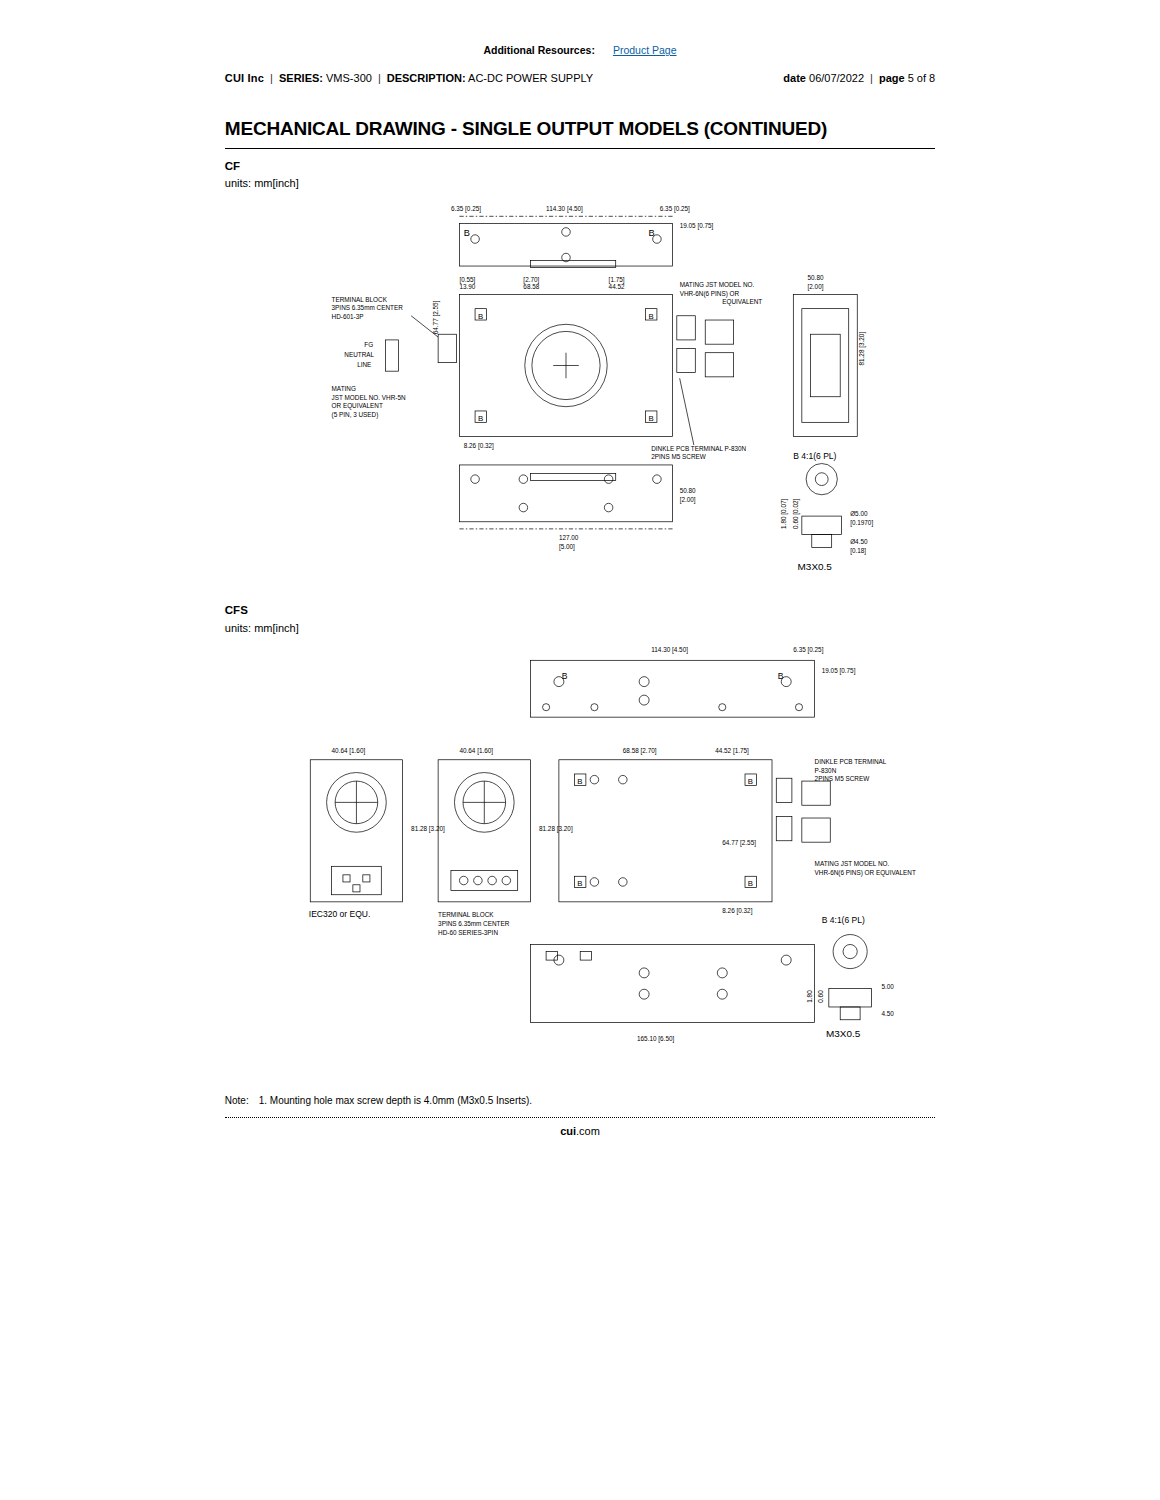Additional Resources: Product Page
CUI Inc|SERIES: VMS-300|DESCRIPTION: AC-DC POWER SUPPLY
date 06/07/2022|page 5 of 8
MECHANICAL DRAWING - SINGLE OUTPUT MODELS (CONTINUED)
CF
units: mm[inch]
B B 6.35 [0.25] 114.30 [4.50] 6.35 [0.25] 19.05 [0.75] B B B B TERMINAL BLOCK 3PINS 6.35mm CENTER HD-601-3P FG NEUTRAL LINE MATING JST MODEL NO. VHR-5N OR EQUIVALENT (5 PIN, 3 USED) MATING JST MODEL NO. VHR-6N(6 PINS) OR EQUIVALENT DINKLE PCB TERMINAL P-830N 2PINS M5 SCREW 13.90 [0.55] 68.58 [2.70] 44.52 [1.75] 64.77 [2.55] 8.26 [0.32] 50.80 [2.00] 81.28 [3.20] 127.00 [5.00] 50.80 [2.00] B 4:1(6 PL) 1.80 [0.07] 0.60 [0.02] Ø5.00 [0.1970] Ø4.50 [0.18] M3X0.5
CFS
units: mm[inch]
B B 114.30 [4.50] 6.35 [0.25] 19.05 [0.75] 40.64 [1.60] 81.28 [3.20] IEC320 or EQU. 40.64 [1.60] 81.28 [3.20] TERMINAL BLOCK 3PINS 6.35mm CENTER HD-60 SERIES-3PIN B B B B 68.58 [2.70] 44.52 [1.75] 64.77 [2.55] 8.26 [0.32] DINKLE PCB TERMINAL P-830N 2PINS M5 SCREW MATING JST MODEL NO. VHR-6N(6 PINS) OR EQUIVALENT 165.10 [6.50] B 4:1(6 PL) 1.80 0.60 5.00 4.50 M3X0.5
Note:
1. Mounting hole max screw depth is 4.0mm (M3x0.5 Inserts).
cui.com